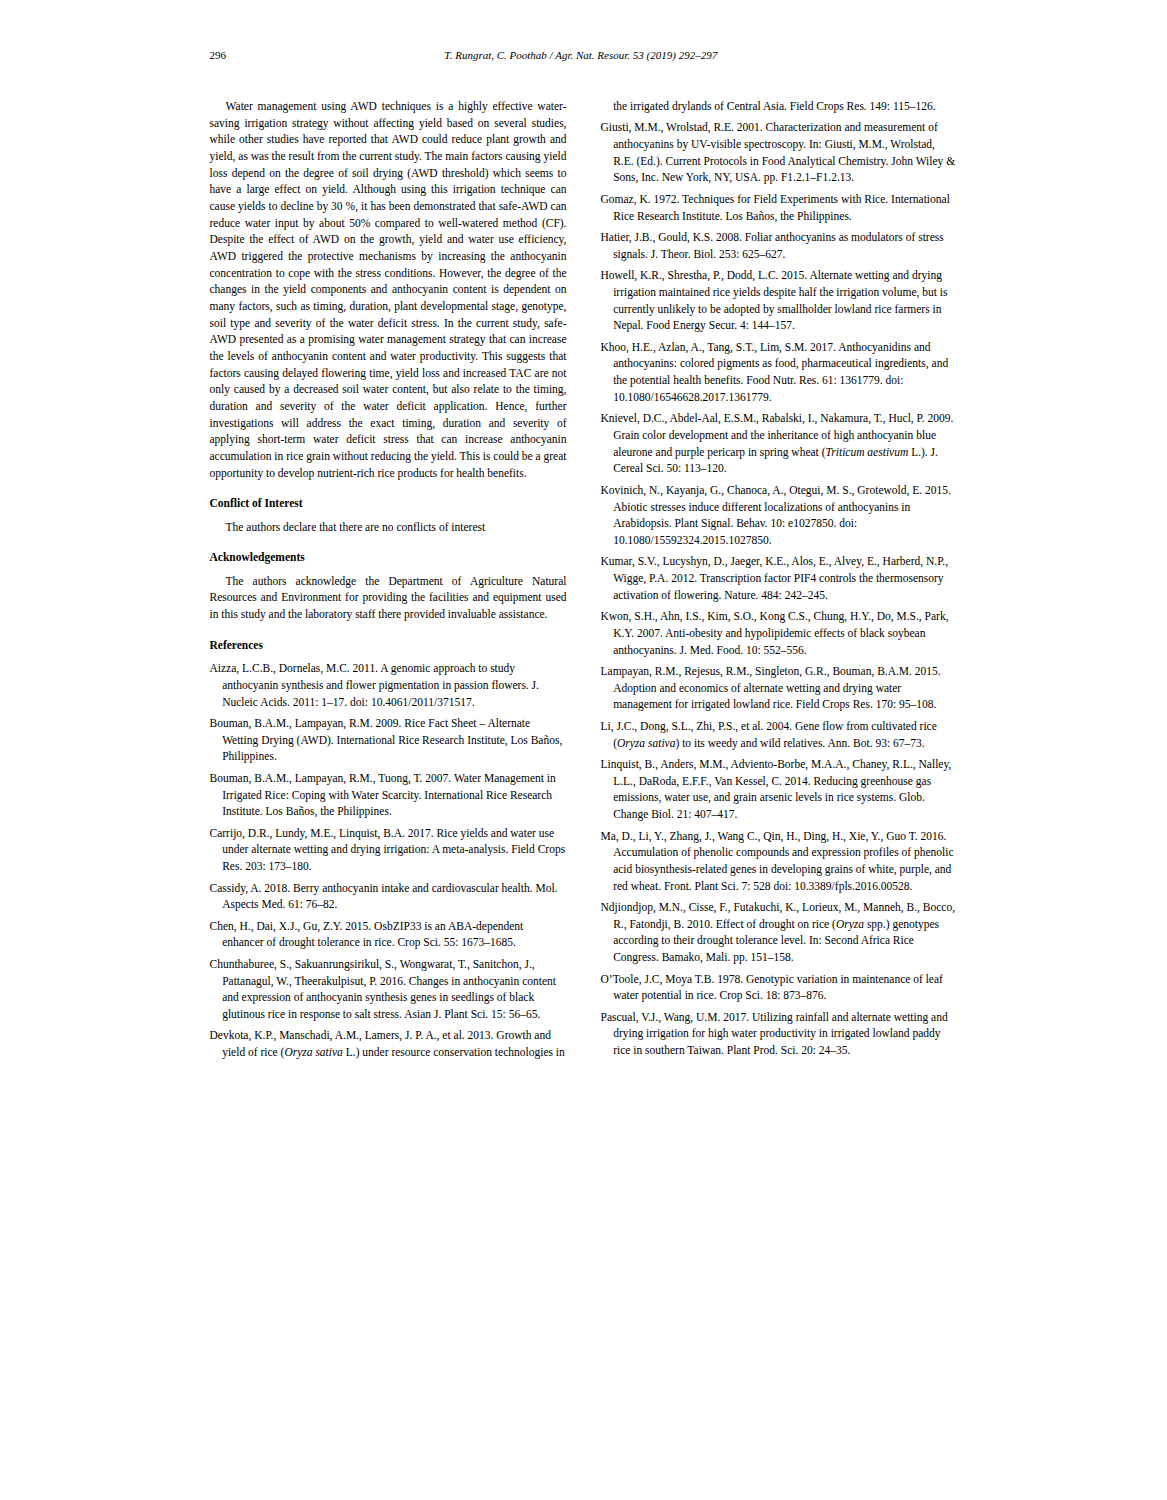296 T. Rungrat, C. Poothab / Agr. Nat. Resour. 53 (2019) 292–297
Water management using AWD techniques is a highly effective water-saving irrigation strategy without affecting yield based on several studies, while other studies have reported that AWD could reduce plant growth and yield, as was the result from the current study. The main factors causing yield loss depend on the degree of soil drying (AWD threshold) which seems to have a large effect on yield. Although using this irrigation technique can cause yields to decline by 30 %, it has been demonstrated that safe-AWD can reduce water input by about 50% compared to well-watered method (CF). Despite the effect of AWD on the growth, yield and water use efficiency, AWD triggered the protective mechanisms by increasing the anthocyanin concentration to cope with the stress conditions. However, the degree of the changes in the yield components and anthocyanin content is dependent on many factors, such as timing, duration, plant developmental stage, genotype, soil type and severity of the water deficit stress. In the current study, safe-AWD presented as a promising water management strategy that can increase the levels of anthocyanin content and water productivity. This suggests that factors causing delayed flowering time, yield loss and increased TAC are not only caused by a decreased soil water content, but also relate to the timing, duration and severity of the water deficit application. Hence, further investigations will address the exact timing, duration and severity of applying short-term water deficit stress that can increase anthocyanin accumulation in rice grain without reducing the yield. This is could be a great opportunity to develop nutrient-rich rice products for health benefits.
Conflict of Interest
The authors declare that there are no conflicts of interest
Acknowledgements
The authors acknowledge the Department of Agriculture Natural Resources and Environment for providing the facilities and equipment used in this study and the laboratory staff there provided invaluable assistance.
References
Aizza, L.C.B., Dornelas, M.C. 2011. A genomic approach to study anthocyanin synthesis and flower pigmentation in passion flowers. J. Nucleic Acids. 2011: 1–17. doi: 10.4061/2011/371517.
Bouman, B.A.M., Lampayan, R.M. 2009. Rice Fact Sheet – Alternate Wetting Drying (AWD). International Rice Research Institute, Los Baños, Philippines.
Bouman, B.A.M., Lampayan, R.M., Tuong, T. 2007. Water Management in Irrigated Rice: Coping with Water Scarcity. International Rice Research Institute. Los Baños, the Philippines.
Carrijo, D.R., Lundy, M.E., Linquist, B.A. 2017. Rice yields and water use under alternate wetting and drying irrigation: A meta-analysis. Field Crops Res. 203: 173–180.
Cassidy, A. 2018. Berry anthocyanin intake and cardiovascular health. Mol. Aspects Med. 61: 76–82.
Chen, H., Dai, X.J., Gu, Z.Y. 2015. OsbZIP33 is an ABA-dependent enhancer of drought tolerance in rice. Crop Sci. 55: 1673–1685.
Chunthaburee, S., Sakuanrungsirikul, S., Wongwarat, T., Sanitchon, J., Pattanagul, W., Theerakulpisut, P. 2016. Changes in anthocyanin content and expression of anthocyanin synthesis genes in seedlings of black glutinous rice in response to salt stress. Asian J. Plant Sci. 15: 56–65.
Devkota, K.P., Manschadi, A.M., Lamers, J. P. A., et al. 2013. Growth and yield of rice (Oryza sativa L.) under resource conservation technologies in the irrigated drylands of Central Asia. Field Crops Res. 149: 115–126.
Giusti, M.M., Wrolstad, R.E. 2001. Characterization and measurement of anthocyanins by UV-visible spectroscopy. In: Giusti, M.M., Wrolstad, R.E. (Ed.). Current Protocols in Food Analytical Chemistry. John Wiley & Sons, Inc. New York, NY, USA. pp. F1.2.1–F1.2.13.
Gomaz, K. 1972. Techniques for Field Experiments with Rice. International Rice Research Institute. Los Baños, the Philippines.
Hatier, J.B., Gould, K.S. 2008. Foliar anthocyanins as modulators of stress signals. J. Theor. Biol. 253: 625–627.
Howell, K.R., Shrestha, P., Dodd, L.C. 2015. Alternate wetting and drying irrigation maintained rice yields despite half the irrigation volume, but is currently unlikely to be adopted by smallholder lowland rice farmers in Nepal. Food Energy Secur. 4: 144–157.
Khoo, H.E., Azlan, A., Tang, S.T., Lim, S.M. 2017. Anthocyanidins and anthocyanins: colored pigments as food, pharmaceutical ingredients, and the potential health benefits. Food Nutr. Res. 61: 1361779. doi: 10.1080/16546628.2017.1361779.
Knievel, D.C., Abdel-Aal, E.S.M., Rabalski, I., Nakamura, T., Hucl, P. 2009. Grain color development and the inheritance of high anthocyanin blue aleurone and purple pericarp in spring wheat (Triticum aestivum L.). J. Cereal Sci. 50: 113–120.
Kovinich, N., Kayanja, G., Chanoca, A., Otegui, M. S., Grotewold, E. 2015. Abiotic stresses induce different localizations of anthocyanins in Arabidopsis. Plant Signal. Behav. 10: e1027850. doi: 10.1080/15592324.2015.1027850.
Kumar, S.V., Lucyshyn, D., Jaeger, K.E., Alos, E., Alvey, E., Harberd, N.P., Wigge, P.A. 2012. Transcription factor PIF4 controls the thermosensory activation of flowering. Nature. 484: 242–245.
Kwon, S.H., Ahn, I.S., Kim, S.O., Kong C.S., Chung, H.Y., Do, M.S., Park, K.Y. 2007. Anti-obesity and hypolipidemic effects of black soybean anthocyanins. J. Med. Food. 10: 552–556.
Lampayan, R.M., Rejesus, R.M., Singleton, G.R., Bouman, B.A.M. 2015. Adoption and economics of alternate wetting and drying water management for irrigated lowland rice. Field Crops Res. 170: 95–108.
Li, J.C., Dong, S.L., Zhi, P.S., et al. 2004. Gene flow from cultivated rice (Oryza sativa) to its weedy and wild relatives. Ann. Bot. 93: 67–73.
Linquist, B., Anders, M.M., Adviento-Borbe, M.A.A., Chaney, R.L., Nalley, L.L., DaRoda, E.F.F., Van Kessel, C. 2014. Reducing greenhouse gas emissions, water use, and grain arsenic levels in rice systems. Glob. Change Biol. 21: 407–417.
Ma, D., Li, Y., Zhang, J., Wang C., Qin, H., Ding, H., Xie, Y., Guo T. 2016. Accumulation of phenolic compounds and expression profiles of phenolic acid biosynthesis-related genes in developing grains of white, purple, and red wheat. Front. Plant Sci. 7: 528 doi: 10.3389/fpls.2016.00528.
Ndjiondjop, M.N., Cisse, F., Futakuchi, K., Lorieux, M., Manneh, B., Bocco, R., Fatondji, B. 2010. Effect of drought on rice (Oryza spp.) genotypes according to their drought tolerance level. In: Second Africa Rice Congress. Bamako, Mali. pp. 151–158.
O’Toole, J.C, Moya T.B. 1978. Genotypic variation in maintenance of leaf water potential in rice. Crop Sci. 18: 873–876.
Pascual, V.J., Wang, U.M. 2017. Utilizing rainfall and alternate wetting and drying irrigation for high water productivity in irrigated lowland paddy rice in southern Taiwan. Plant Prod. Sci. 20: 24–35.